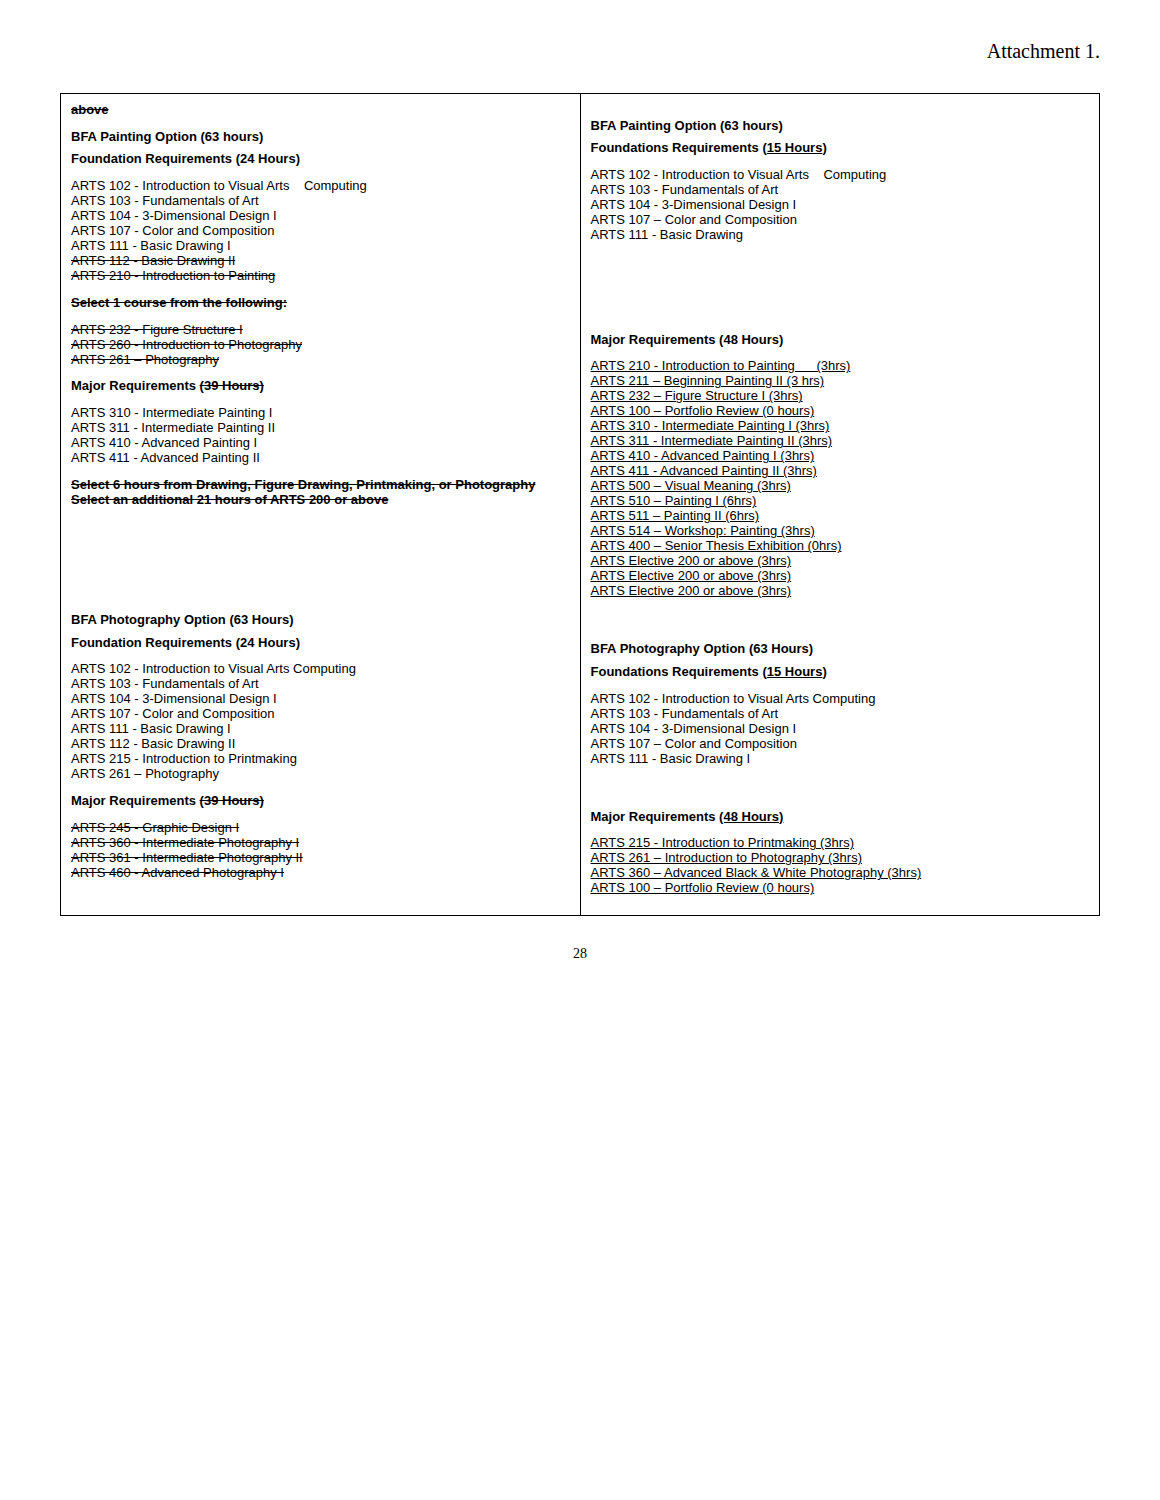Attachment 1.
| above BFA Painting Option (63 hours) Foundation Requirements (24 Hours) ARTS 102 - Introduction to Visual Arts Computing ARTS 103 - Fundamentals of Art ARTS 104 - 3-Dimensional Design I ARTS 107 - Color and Composition ARTS 111 - Basic Drawing I ARTS 112 - Basic Drawing II ARTS 210 - Introduction to Painting Select 1 course from the following: ARTS 232 - Figure Structure I ARTS 260 - Introduction to Photography ARTS 261 – Photography Major Requirements (39 Hours) ARTS 310 - Intermediate Painting I ARTS 311 - Intermediate Painting II ARTS 410 - Advanced Painting I ARTS 411 - Advanced Painting II Select 6 hours from Drawing, Figure Drawing, Printmaking, or Photography Select an additional 21 hours of ARTS 200 or above BFA Photography Option (63 Hours) Foundation Requirements (24 Hours) ARTS 102 - Introduction to Visual Arts Computing ARTS 103 - Fundamentals of Art ARTS 104 - 3-Dimensional Design I ARTS 107 - Color and Composition ARTS 111 - Basic Drawing I ARTS 112 - Basic Drawing II ARTS 215 - Introduction to Printmaking ARTS 261 – Photography Major Requirements (39 Hours) ARTS 245 - Graphic Design I ARTS 360 - Intermediate Photography I ARTS 361 - Intermediate Photography II ARTS 460 - Advanced Photography I | BFA Painting Option (63 hours) Foundations Requirements ( 15 Hours ) ARTS 102 - Introduction to Visual Arts Computing ARTS 103 - Fundamentals of Art ARTS 104 - 3-Dimensional Design I ARTS 107 – Color and Composition ARTS 111 - Basic Drawing Major Requirements (48 Hours) ARTS 210 - Introduction to Painting (3hrs) ARTS 211 – Beginning Painting II (3 hrs) ARTS 232 – Figure Structure I (3hrs) ARTS 100 – Portfolio Review (0 hours) ARTS 310 - Intermediate Painting I (3hrs) ARTS 311 - Intermediate Painting II (3hrs) ARTS 410 - Advanced Painting I (3hrs) ARTS 411 - Advanced Painting II (3hrs) ARTS 500 – Visual Meaning (3hrs) ARTS 510 – Painting I (6hrs) ARTS 511 – Painting II (6hrs) ARTS 514 – Workshop: Painting (3hrs) ARTS 400 – Senior Thesis Exhibition (0hrs) ARTS Elective 200 or above (3hrs) ARTS Elective 200 or above (3hrs) ARTS Elective 200 or above (3hrs) BFA Photography Option (63 Hours) Foundations Requirements ( 15 Hours ) ARTS 102 - Introduction to Visual Arts Computing ARTS 103 - Fundamentals of Art ARTS 104 - 3-Dimensional Design I ARTS 107 – Color and Composition ARTS 111 - Basic Drawing I Major Requirements (48 Hours) ARTS 215 - Introduction to Printmaking (3hrs) ARTS 261 – Introduction to Photography (3hrs) ARTS 360 – Advanced Black & White Photography (3hrs) ARTS 100 – Portfolio Review (0 hours) |
28